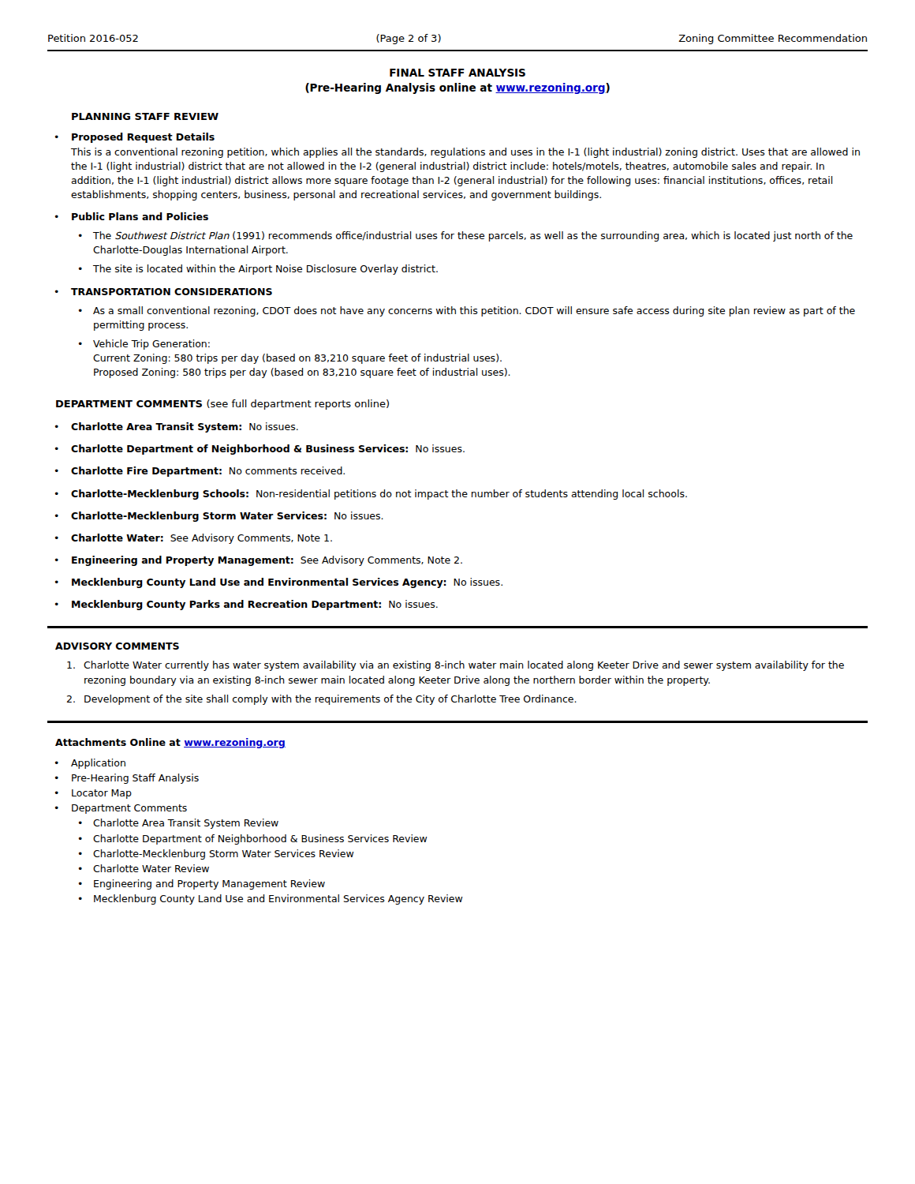Petition 2016-052
(Page 2 of 3)
Zoning Committee Recommendation
FINAL STAFF ANALYSIS (Pre-Hearing Analysis online at www.rezoning.org)
PLANNING STAFF REVIEW
Proposed Request Details
This is a conventional rezoning petition, which applies all the standards, regulations and uses in the I-1 (light industrial) zoning district. Uses that are allowed in the I-1 (light industrial) district that are not allowed in the I-2 (general industrial) district include: hotels/motels, theatres, automobile sales and repair. In addition, the I-1 (light industrial) district allows more square footage than I-2 (general industrial) for the following uses: financial institutions, offices, retail establishments, shopping centers, business, personal and recreational services, and government buildings.
Public Plans and Policies
The Southwest District Plan (1991) recommends office/industrial uses for these parcels, as well as the surrounding area, which is located just north of the Charlotte-Douglas International Airport.
The site is located within the Airport Noise Disclosure Overlay district.
TRANSPORTATION CONSIDERATIONS
As a small conventional rezoning, CDOT does not have any concerns with this petition. CDOT will ensure safe access during site plan review as part of the permitting process.
Vehicle Trip Generation:
Current Zoning: 580 trips per day (based on 83,210 square feet of industrial uses).
Proposed Zoning: 580 trips per day (based on 83,210 square feet of industrial uses).
DEPARTMENT COMMENTS (see full department reports online)
Charlotte Area Transit System: No issues.
Charlotte Department of Neighborhood & Business Services: No issues.
Charlotte Fire Department: No comments received.
Charlotte-Mecklenburg Schools: Non-residential petitions do not impact the number of students attending local schools.
Charlotte-Mecklenburg Storm Water Services: No issues.
Charlotte Water: See Advisory Comments, Note 1.
Engineering and Property Management: See Advisory Comments, Note 2.
Mecklenburg County Land Use and Environmental Services Agency: No issues.
Mecklenburg County Parks and Recreation Department: No issues.
ADVISORY COMMENTS
Charlotte Water currently has water system availability via an existing 8-inch water main located along Keeter Drive and sewer system availability for the rezoning boundary via an existing 8-inch sewer main located along Keeter Drive along the northern border within the property.
Development of the site shall comply with the requirements of the City of Charlotte Tree Ordinance.
Attachments Online at www.rezoning.org
Application
Pre-Hearing Staff Analysis
Locator Map
Department Comments
Charlotte Area Transit System Review
Charlotte Department of Neighborhood & Business Services Review
Charlotte-Mecklenburg Storm Water Services Review
Charlotte Water Review
Engineering and Property Management Review
Mecklenburg County Land Use and Environmental Services Agency Review